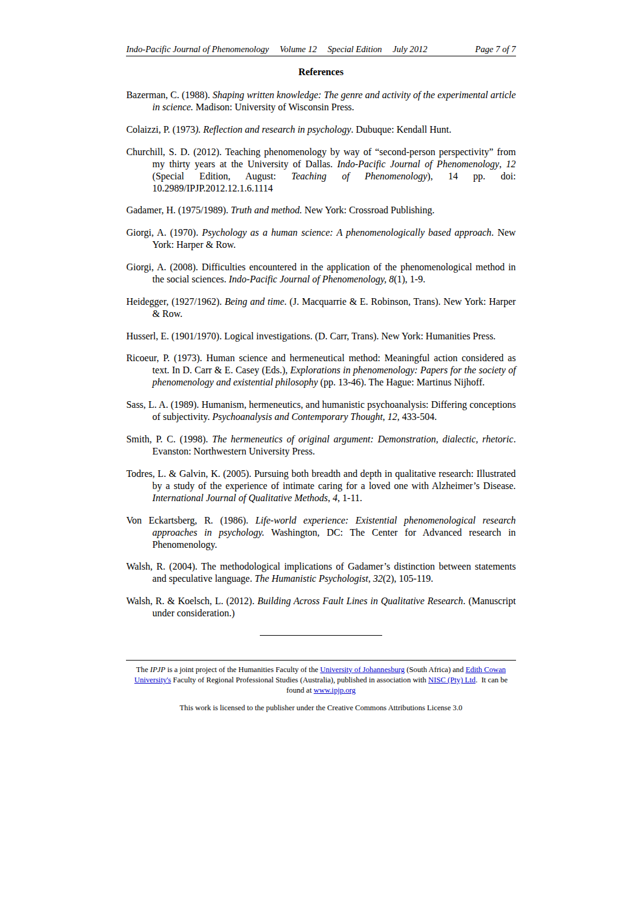Indo-Pacific Journal of Phenomenology Volume 12 Special Edition July 2012 Page 7 of 7
References
Bazerman, C. (1988). Shaping written knowledge: The genre and activity of the experimental article in science. Madison: University of Wisconsin Press.
Colaizzi, P. (1973). Reflection and research in psychology. Dubuque: Kendall Hunt.
Churchill, S. D. (2012). Teaching phenomenology by way of “second-person perspectivity” from my thirty years at the University of Dallas. Indo-Pacific Journal of Phenomenology, 12 (Special Edition, August: Teaching of Phenomenology), 14 pp. doi: 10.2989/IPJP.2012.12.1.6.1114
Gadamer, H. (1975/1989). Truth and method. New York: Crossroad Publishing.
Giorgi, A. (1970). Psychology as a human science: A phenomenologically based approach. New York: Harper & Row.
Giorgi, A. (2008). Difficulties encountered in the application of the phenomenological method in the social sciences. Indo-Pacific Journal of Phenomenology, 8(1), 1-9.
Heidegger, (1927/1962). Being and time. (J. Macquarrie & E. Robinson, Trans). New York: Harper & Row.
Husserl, E. (1901/1970). Logical investigations. (D. Carr, Trans). New York: Humanities Press.
Ricoeur, P. (1973). Human science and hermeneutical method: Meaningful action considered as text. In D. Carr & E. Casey (Eds.), Explorations in phenomenology: Papers for the society of phenomenology and existential philosophy (pp. 13-46). The Hague: Martinus Nijhoff.
Sass, L. A. (1989). Humanism, hermeneutics, and humanistic psychoanalysis: Differing conceptions of subjectivity. Psychoanalysis and Contemporary Thought, 12, 433-504.
Smith, P. C. (1998). The hermeneutics of original argument: Demonstration, dialectic, rhetoric. Evanston: Northwestern University Press.
Todres, L. & Galvin, K. (2005). Pursuing both breadth and depth in qualitative research: Illustrated by a study of the experience of intimate caring for a loved one with Alzheimer’s Disease. International Journal of Qualitative Methods, 4, 1-11.
Von Eckartsberg, R. (1986). Life-world experience: Existential phenomenological research approaches in psychology. Washington, DC: The Center for Advanced research in Phenomenology.
Walsh, R. (2004). The methodological implications of Gadamer’s distinction between statements and speculative language. The Humanistic Psychologist, 32(2), 105-119.
Walsh, R. & Koelsch, L. (2012). Building Across Fault Lines in Qualitative Research. (Manuscript under consideration.)
The IPJP is a joint project of the Humanities Faculty of the University of Johannesburg (South Africa) and Edith Cowan University's Faculty of Regional Professional Studies (Australia), published in association with NISC (Pty) Ltd. It can be found at www.ipjp.org
This work is licensed to the publisher under the Creative Commons Attributions License 3.0